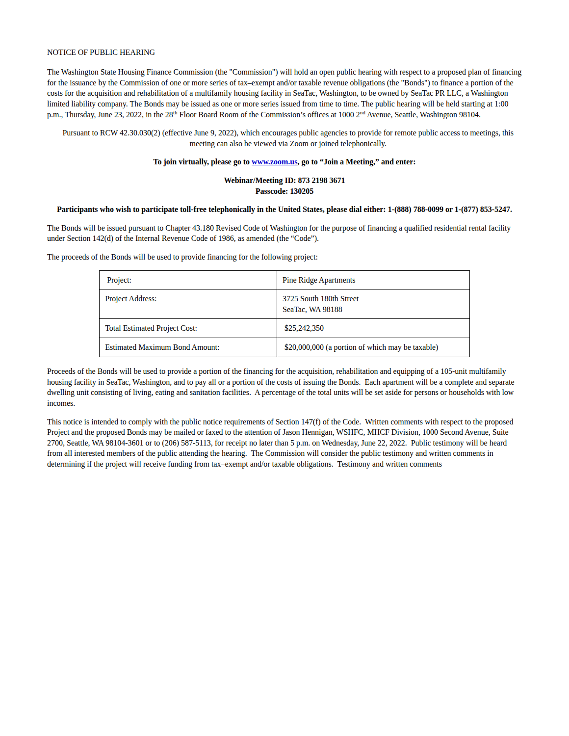NOTICE OF PUBLIC HEARING
The Washington State Housing Finance Commission (the "Commission") will hold an open public hearing with respect to a proposed plan of financing for the issuance by the Commission of one or more series of tax–exempt and/or taxable revenue obligations (the "Bonds") to finance a portion of the costs for the acquisition and rehabilitation of a multifamily housing facility in SeaTac, Washington, to be owned by SeaTac PR LLC, a Washington limited liability company. The Bonds may be issued as one or more series issued from time to time. The public hearing will be held starting at 1:00 p.m., Thursday, June 23, 2022, in the 28th Floor Board Room of the Commission’s offices at 1000 2nd Avenue, Seattle, Washington 98104.
Pursuant to RCW 42.30.030(2) (effective June 9, 2022), which encourages public agencies to provide for remote public access to meetings, this meeting can also be viewed via Zoom or joined telephonically.
To join virtually, please go to www.zoom.us, go to “Join a Meeting,” and enter:
Webinar/Meeting ID: 873 2198 3671
Passcode: 130205
Participants who wish to participate toll-free telephonically in the United States, please dial either: 1-(888) 788-0099 or 1-(877) 853-5247.
The Bonds will be issued pursuant to Chapter 43.180 Revised Code of Washington for the purpose of financing a qualified residential rental facility under Section 142(d) of the Internal Revenue Code of 1986, as amended (the “Code”).
The proceeds of the Bonds will be used to provide financing for the following project:
| Project: | Pine Ridge Apartments |
| Project Address: | 3725 South 180th Street SeaTac, WA 98188 |
| Total Estimated Project Cost: | $25,242,350 |
| Estimated Maximum Bond Amount: | $20,000,000 (a portion of which may be taxable) |
Proceeds of the Bonds will be used to provide a portion of the financing for the acquisition, rehabilitation and equipping of a 105-unit multifamily housing facility in SeaTac, Washington, and to pay all or a portion of the costs of issuing the Bonds. Each apartment will be a complete and separate dwelling unit consisting of living, eating and sanitation facilities. A percentage of the total units will be set aside for persons or households with low incomes.
This notice is intended to comply with the public notice requirements of Section 147(f) of the Code. Written comments with respect to the proposed Project and the proposed Bonds may be mailed or faxed to the attention of Jason Hennigan, WSHFC, MHCF Division, 1000 Second Avenue, Suite 2700, Seattle, WA 98104-3601 or to (206) 587-5113, for receipt no later than 5 p.m. on Wednesday, June 22, 2022. Public testimony will be heard from all interested members of the public attending the hearing. The Commission will consider the public testimony and written comments in determining if the project will receive funding from tax–exempt and/or taxable obligations. Testimony and written comments